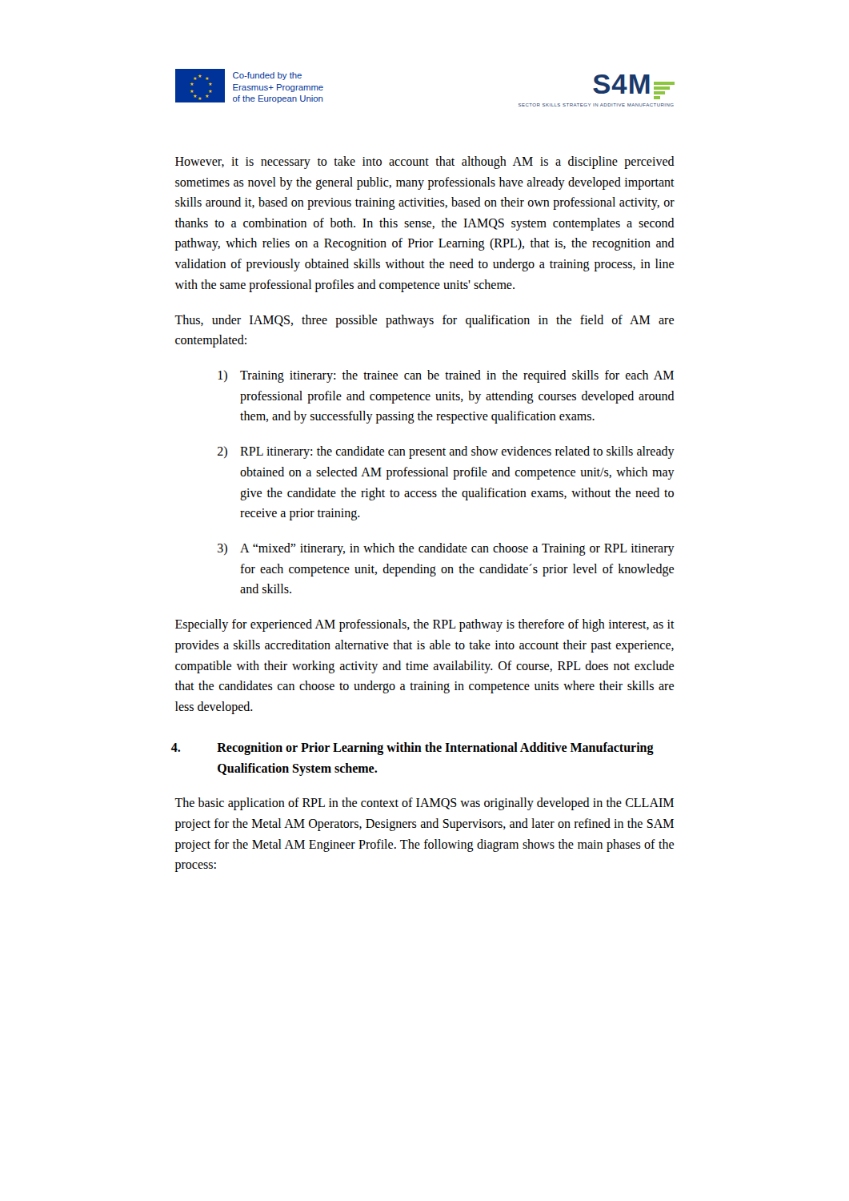★ ★ ★ ★ ★ ★ ★ ★ ★ ★
Co-funded by the
Erasmus+ Programme
of the European Union
S4 M
SECTOR SKILLS STRATEGY IN ADDITIVE MANUFACTURING
However, it is necessary to take into account that although AM is a discipline perceived sometimes as novel by the general public, many professionals have already developed important skills around it, based on previous training activities, based on their own professional activity, or thanks to a combination of both. In this sense, the IAMQS system contemplates a second pathway, which relies on a Recognition of Prior Learning (RPL), that is, the recognition and validation of previously obtained skills without the need to undergo a training process, in line with the same professional profiles and competence units' scheme.
Thus, under IAMQS, three possible pathways for qualification in the field of AM are contemplated:
Training itinerary: the trainee can be trained in the required skills for each AM professional profile and competence units, by attending courses developed around them, and by successfully passing the respective qualification exams.
RPL itinerary: the candidate can present and show evidences related to skills already obtained on a selected AM professional profile and competence unit/s, which may give the candidate the right to access the qualification exams, without the need to receive a prior training.
A “mixed” itinerary, in which the candidate can choose a Training or RPL itinerary for each competence unit, depending on the candidate´s prior level of knowledge and skills.
Especially for experienced AM professionals, the RPL pathway is therefore of high interest, as it provides a skills accreditation alternative that is able to take into account their past experience, compatible with their working activity and time availability. Of course, RPL does not exclude that the candidates can choose to undergo a training in competence units where their skills are less developed.
4. Recognition or Prior Learning within the International Additive Manufacturing Qualification System scheme.
The basic application of RPL in the context of IAMQS was originally developed in the CLLAIM project for the Metal AM Operators, Designers and Supervisors, and later on refined in the SAM project for the Metal AM Engineer Profile. The following diagram shows the main phases of the process: